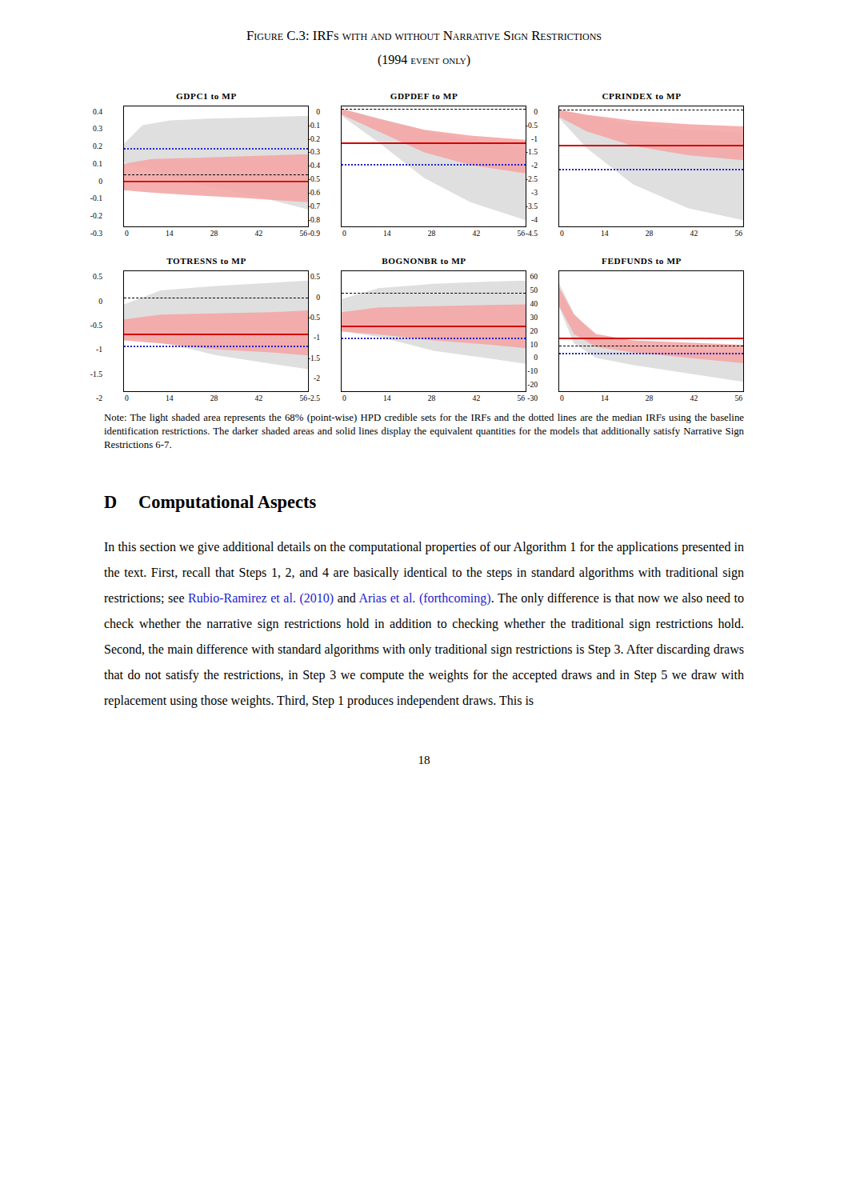Figure C.3: IRFs with and without Narrative Sign Restrictions
(1994 event only)
GDPC1 to MP
0.40.30.20.10-0.1-0.2-0.3
014284256
GDPDEF to MP
0-0.1-0.2-0.3-0.4-0.5-0.6-0.7-0.8-0.9
014284256
CPRINDEX to MP
0-0.5-1-1.5-2-2.5-3-3.5-4-4.5
014284256
TOTRESNS to MP
0.50-0.5-1-1.5-2
014284256
BOGNONBR to MP
0.50-0.5-1-1.5-2-2.5
014284256
FEDFUNDS to MP
6050403020100-10-20-30
014284256
Note: The light shaded area represents the 68% (point-wise) HPD credible sets for the IRFs and the dotted lines are the median IRFs using the baseline identification restrictions. The darker shaded areas and solid lines display the equivalent quantities for the models that additionally satisfy Narrative Sign Restrictions 6-7.
DComputational Aspects
In this section we give additional details on the computational properties of our Algorithm 1 for the applications presented in the text. First, recall that Steps 1, 2, and 4 are basically identical to the steps in standard algorithms with traditional sign restrictions; see Rubio-Ramirez et al. (2010) and Arias et al. (forthcoming). The only difference is that now we also need to check whether the narrative sign restrictions hold in addition to checking whether the traditional sign restrictions hold. Second, the main difference with standard algorithms with only traditional sign restrictions is Step 3. After discarding draws that do not satisfy the restrictions, in Step 3 we compute the weights for the accepted draws and in Step 5 we draw with replacement using those weights. Third, Step 1 produces independent draws. This is
18